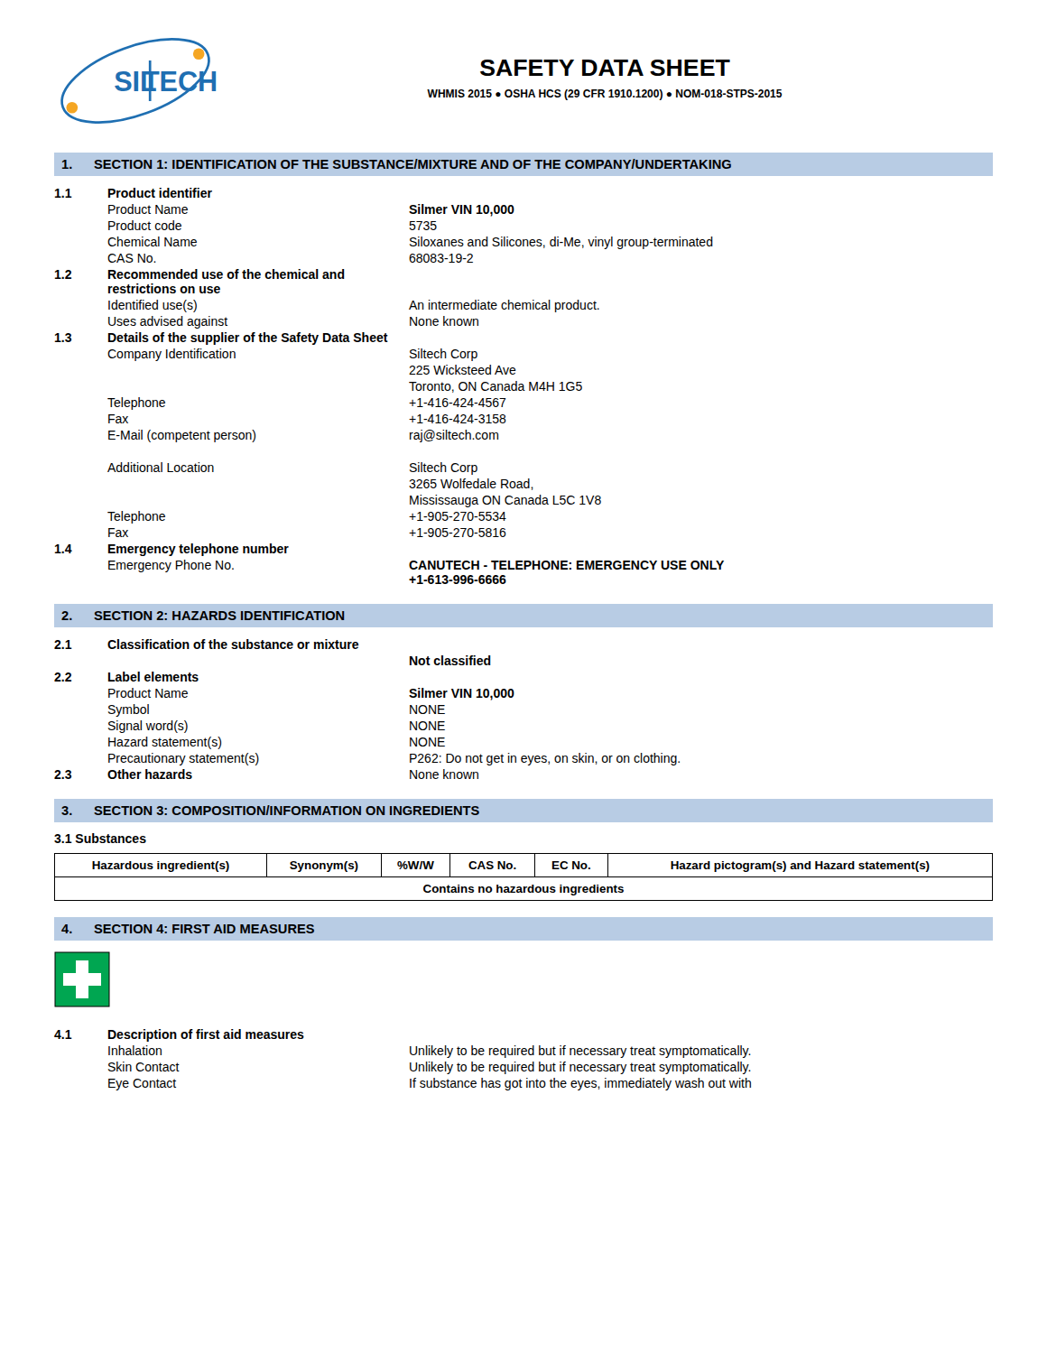SIL TECH
SAFETY DATA SHEET
WHMIS 2015 ● OSHA HCS (29 CFR 1910.1200) ● NOM-018-STPS-2015
1. SECTION 1: IDENTIFICATION OF THE SUBSTANCE/MIXTURE AND OF THE COMPANY/UNDERTAKING
| 1.1 | Product identifier | |
| | Product Name | Silmer VIN 10,000 |
| | Product code | 5735 |
| | Chemical Name | Siloxanes and Silicones, di-Me, vinyl group-terminated |
| | CAS No. | 68083-19-2 |
| 1.2 | Recommended use of the chemical and restrictions on use | |
| | Identified use(s) | An intermediate chemical product. |
| | Uses advised against | None known |
| 1.3 | Details of the supplier of the Safety Data Sheet | |
| | Company Identification | Siltech Corp |
| | | 225 Wicksteed Ave |
| | | Toronto, ON Canada M4H 1G5 |
| | Telephone | +1-416-424-4567 |
| | Fax | +1-416-424-3158 |
| | E-Mail (competent person) | raj@siltech.com |
| | Additional Location | Siltech Corp |
| | | 3265 Wolfedale Road, |
| | | Mississauga ON Canada L5C 1V8 |
| | Telephone | +1-905-270-5534 |
| | Fax | +1-905-270-5816 |
| 1.4 | Emergency telephone number | |
| | Emergency Phone No. | CANUTECH - TELEPHONE: EMERGENCY USE ONLY +1-613-996-6666 |
2. SECTION 2: HAZARDS IDENTIFICATION
| 2.1 | Classification of the substance or mixture | |
| | | Not classified |
| 2.2 | Label elements | |
| | Product Name | Silmer VIN 10,000 |
| | Symbol | NONE |
| | Signal word(s) | NONE |
| | Hazard statement(s) | NONE |
| | Precautionary statement(s) | P262: Do not get in eyes, on skin, or on clothing. |
| 2.3 | Other hazards | None known |
3. SECTION 3: COMPOSITION/INFORMATION ON INGREDIENTS
3.1 Substances
| Hazardous ingredient(s) | Synonym(s) | %W/W | CAS No. | EC No. | Hazard pictogram(s) and Hazard statement(s) |
| --- | --- | --- | --- | --- | --- |
| Contains no hazardous ingredients |
4. SECTION 4: FIRST AID MEASURES
| 4.1 | Description of first aid measures | |
| | Inhalation | Unlikely to be required but if necessary treat symptomatically. |
| | Skin Contact | Unlikely to be required but if necessary treat symptomatically. |
| | Eye Contact | If substance has got into the eyes, immediately wash out with |